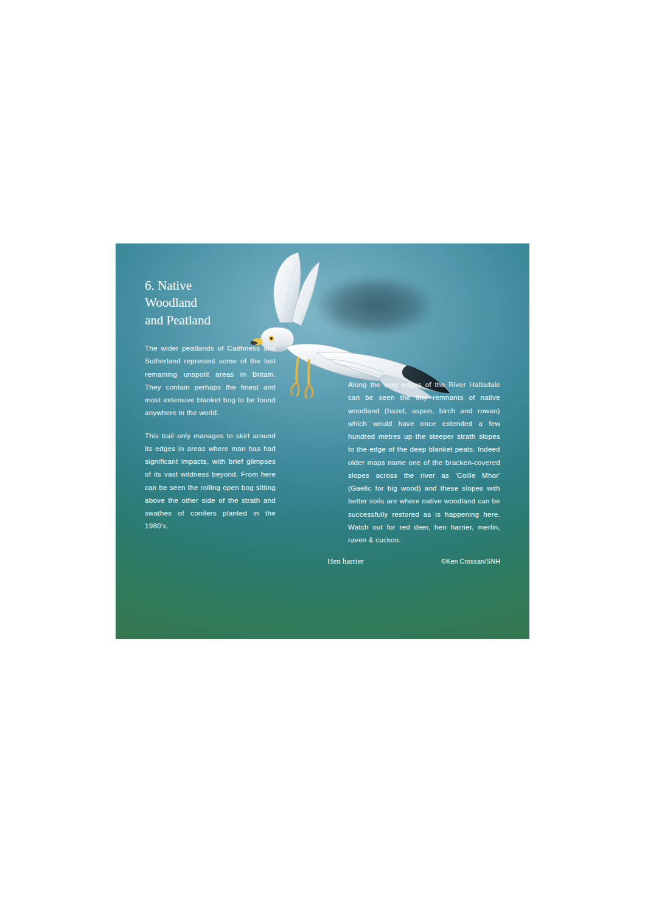6. Native
Woodland
and Peatland
The wider peatlands of Caithness and Sutherland represent some of the last remaining unspoilt areas in Britain. They contain perhaps the finest and most extensive blanket bog to be found anywhere in the world.
This trail only manages to skirt around its edges in areas where man has had significant impacts, with brief glimpses of its vast wildness beyond. From here can be seen the rolling open bog sitting above the other side of the strath and swathes of conifers planted in the 1980's.
Along the very edges of the River Halladale can be seen the tiny remnants of native woodland (hazel, aspen, birch and rowan) which would have once extended a few hundred metres up the steeper strath slopes to the edge of the deep blanket peats. Indeed older maps name one of the bracken-covered slopes across the river as 'Coille Mhor' (Gaelic for big wood) and these slopes with better soils are where native woodland can be successfully restored as is happening here. Watch out for red deer, hen harrier, merlin, raven & cuckoo.
Hen harrier ©Ken Crossan/SNH